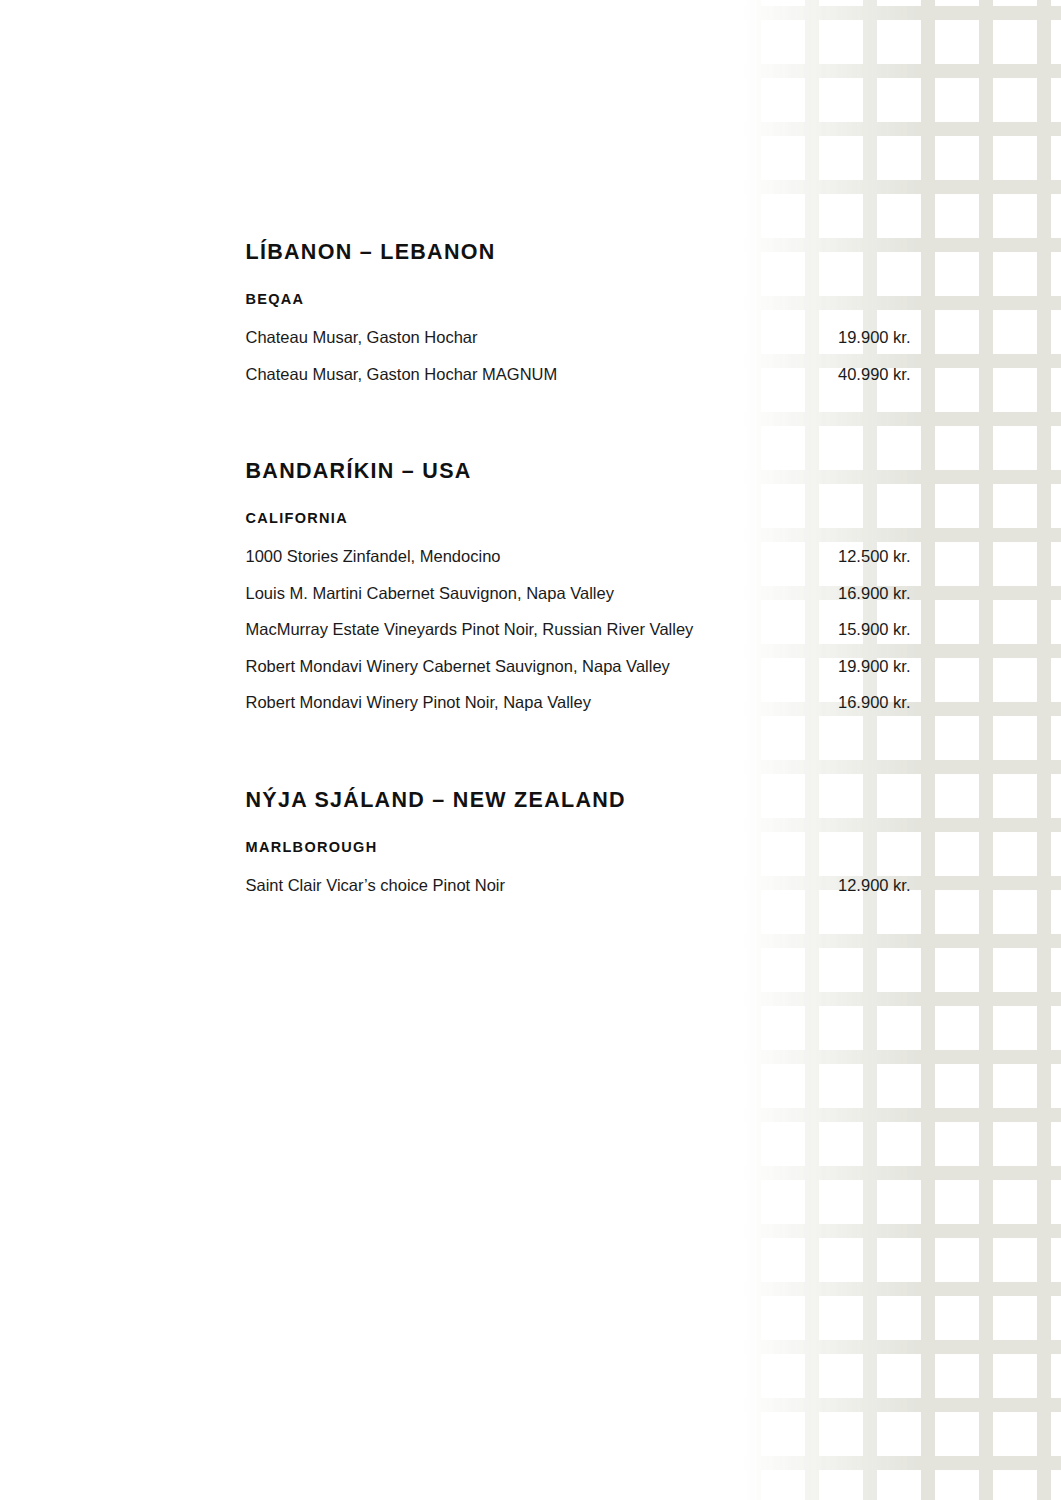Líbanon – Lebanon
Beqaa
Chateau Musar, Gaston Hochar 19.900 kr.
Chateau Musar, Gaston Hochar MAGNUM 40.990 kr.
Bandaríkin – USA
California
1000 Stories Zinfandel, Mendocino 12.500 kr.
Louis M. Martini Cabernet Sauvignon, Napa Valley 16.900 kr.
MacMurray Estate Vineyards Pinot Noir, Russian River Valley 15.900 kr.
Robert Mondavi Winery Cabernet Sauvignon, Napa Valley 19.900 kr.
Robert Mondavi Winery Pinot Noir, Napa Valley 16.900 kr.
Nýja Sjáland – New Zealand
Marlborough
Saint Clair Vicar’s choice Pinot Noir 12.900 kr.